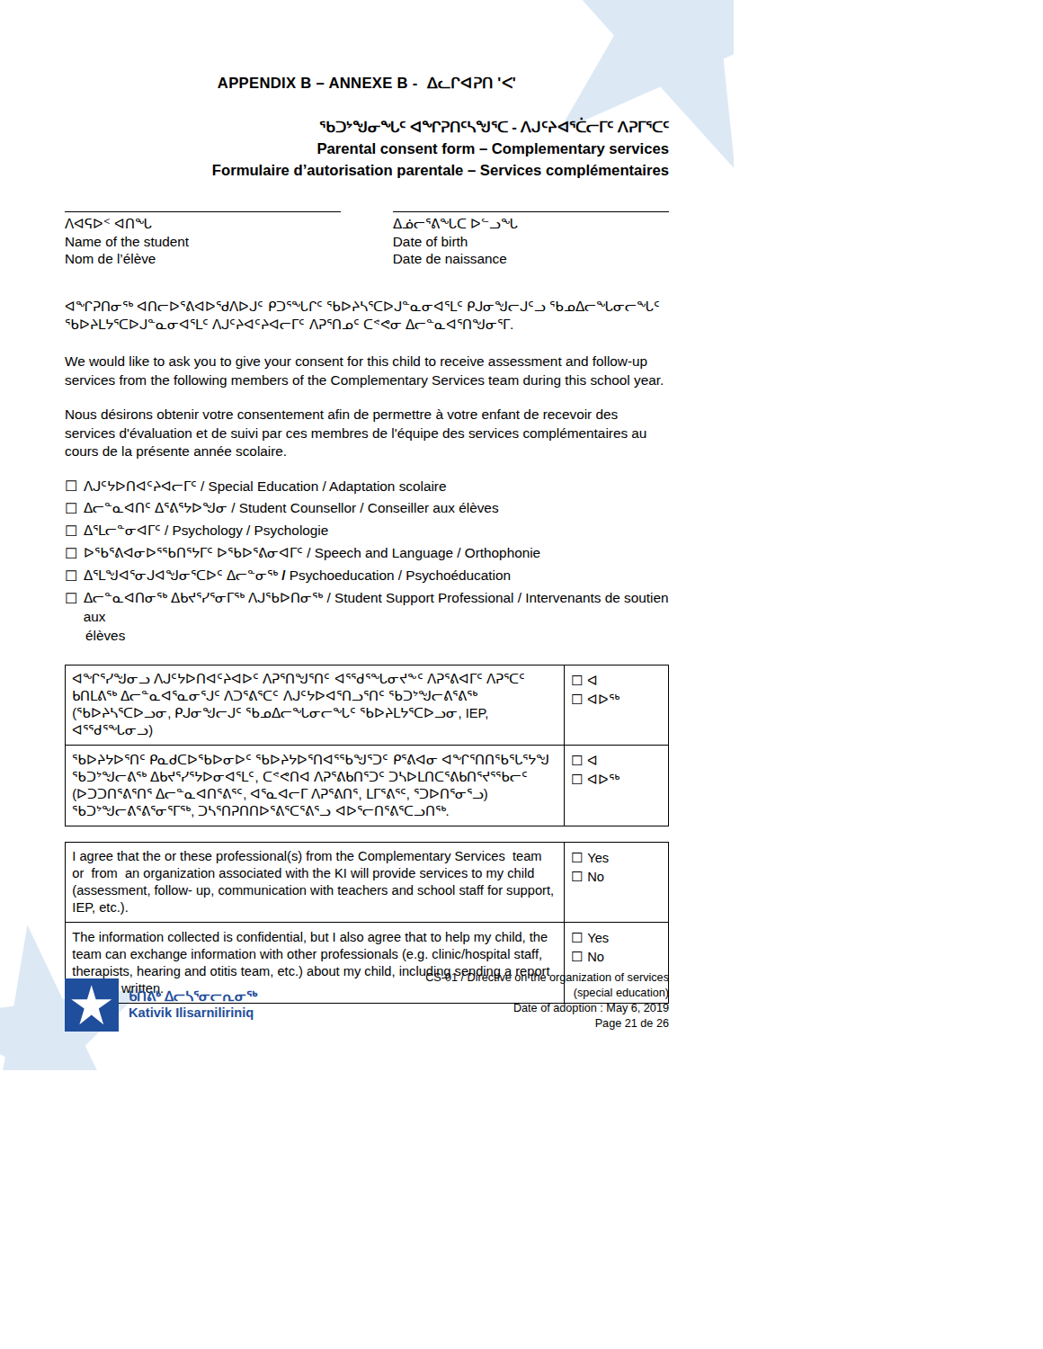APPENDIX B – ANNEXE B - ᐃᓚᒋᐊᕈᑎ 'ᐸ'
ᖃᑐᔾᖑᓂᖓᑦ ᐊᖏᕈᑎᑦᓴᖑᕐᑕ - ᐱᒍᑦᔨᐊᕐᑖᓕᒥᑦ ᐱᕈᒥᕐᑕᑦ
Parental consent form – Complementary services
Formulaire d’autorisation parentale – Services complémentaires
ᐱᐊᕋᐅᑉ ᐊᑎᖓ
Name of the student
Nom de l’élève
ᐃᓅᓕᕐᕕᖓᑕ ᐅᓪᓗᖓ
Date of birth
Date de naissance
ᐊᖏᕈᑎᓂᖅ ᐊᑎᓕᐅᕐᕕᐊᐅᕐᑯᐱᐅᒍᑦ ᑭᑐᕐᖓᒋᑦ ᖃᐅᔨᓴᕐᑕᐅᒍᓐᓇᓂᐊᕐᒪᑦ ᑭᒍᓂᖑᓕᒍᑦᓗ ᖃᓄᐃᓕᖓᓂᓕᖓᑦ ᖃᐅᔨᒪᔭᕐᑕᐅᒍᓐᓇᓂᐊᕐᒪᑦ ᐱᒍᑦᔨᐊᑦᔨᐊᓕᒥᑦ ᐱᕈᕐᑎᓄᑦ ᑕᕝᕙᓂ ᐃᓕᓐᓇᐊᕐᑎᖑᓂᕐᒥ.
We would like to ask you to give your consent for this child to receive assessment and follow-up services from the following members of the Complementary Services team during this school year.
Nous désirons obtenir votre consentement afin de permettre à votre enfant de recevoir des services d'évaluation et de suivi par ces membres de l'équipe des services complémentaires au cours de la présente année scolaire.
ᐱᒍᑦᔭᐅᑎᐊᑦᔨᐊᓕᒥᑦ / Special Education / Adaptation scolaire
ᐃᓕᓐᓇᐊᑎᑦ ᐃᕐᕕᕐᔭᐅᖑᓂ / Student Counsellor / Conseiller aux élèves
ᐃᕐᒪᓕᓐᓂᐊᒥᑦ / Psychology / Psychologie
ᐅᖃᕐᕕᐊᓂᐅᕐᖃᑎᕐᔭᒥᑦ ᐅᖃᐅᕐᕕᓂᐊᒥᑦ / Speech and Language / Orthophonie
ᐃᕐᒪᖑᐊᕐᓂᒍᐊᖑᓂᕐᑕᐅᑦ ᐃᓕᓐᓂᖅ / Psychoeducation / Psychoéducation
ᐃᓕᓐᓇᐊᑎᓂᖅ ᐃᑲᔪᕐᓯᕐᓂᒥᖅ ᐱᒍᖃᐅᑎᓂᖅ / Student Support Professional / Intervenants de soutien aux élèves
| ᐊᖏᕐᓯᖑᓂᓗ ᐱᒍᑦᔭᐅᑎᐊᑦᔨᐊᐅᑦ ᐱᕈᕐᑎᖑᕐᑎᑦ ᐊᕐᖁᕐᖓᓂᔪᖕᑦ ᐱᕈᕐᕕᐊᒥᑦ ᐱᕈᕐᑕᑦ ᑲᑎᒪᕕᖅ ᐃᓕᓐᓇᐊᕐᓇᓂᕐᒍᑦ ᐱᑐᕐᕕᕐᑕᑦ ᐱᒍᑦᔭᐅᐊᕐᑎᓗᕐᑎᑦ ᖃᑐᔾᖑᓕᕕᕐᕕᖅ (ᖃᐅᔨᓴᕐᑕᐅᓗᓂ, ᑭᒍᓂᖑᓕᒍᑦ ᖃᓄᐃᓕᖓᓂᓕᖓᑦ ᖃᐅᔨᒪᔭᕐᑕᐅᓗᓂ, IEP, ᐊᕐᖁᕐᖓᓂᓗ) | ᐊ ᐊᐅᖅ |
| ᖃᐅᔨᔭᐅᕐᑎᑦ ᑭᓇᑯᑕᐅᖃᐅᓂᐅᑦ ᖃᐅᔨᔭᐅᕐᑎᐊᕐᖃᖑᕐᑐᑦ ᑭᕐᕕᐊᓂ ᐊᖏᕐᑎᑎᖃᕐᒐᕐᔭᖑ ᖃᑐᔾᖑᓕᕕᖅ ᐃᑲᔪᕐᓯᕐᔭᐅᓂᐊᕐᒪᑦ, ᑕᕝᕙᑎᐊ ᐱᕈᕐᕕᑲᑎᕐᑐᑦ ᑐᓴᐅᒪᑎᑕᕐᕕᑲᑎᕐᔪᕐᖃᓕᑦ (ᐅᑐᑐᑎᕐᕕᕐᑎᕐ ᐃᓕᓐᓇᐊᑎᕐᕕᕐᑦ, ᐊᕐᓇᐊᓕᒥ ᐱᕈᕐᕕᑎᕐ, ᒪᒥᕐᕕᕐᑦ, ᕐᑐᐅᑎᕐᓂᕐᓗ) ᖃᑐᔾᖑᓕᕕᕐᕕᕐᓂᕐᒥᖅ, ᑐᓴᕐᑎᕈᑎᑎᐅᕐᕕᕐᑕᕐᕕᕐᓗ ᐊᐅᕐᓕᑎᕐᕕᕐᑕᓗᑎᖅ. | ᐊ ᐊᐅᖅ |
| I agree that the or these professional(s) from the Complementary Services team or from an organization associated with the KI will provide services to my child (assessment, follow- up, communication with teachers and school staff for support, IEP, etc.). | Yes No |
| The information collected is confidential, but I also agree that to help my child, the team can exchange information with other professionals (e.g. clinic/hospital staff, therapists, hearing and otitis team, etc.) about my child, including sending a report if one is written. | Yes No |
ᑲᑎᕕᒃ ᐃᓕᓴᕐᓂᓕᕆᓂᖅ Kativik Ilisarniliriniq
CS-01 / Directive on the organization of services
(special education)
Date of adoption : May 6, 2019
Page 21 de 26